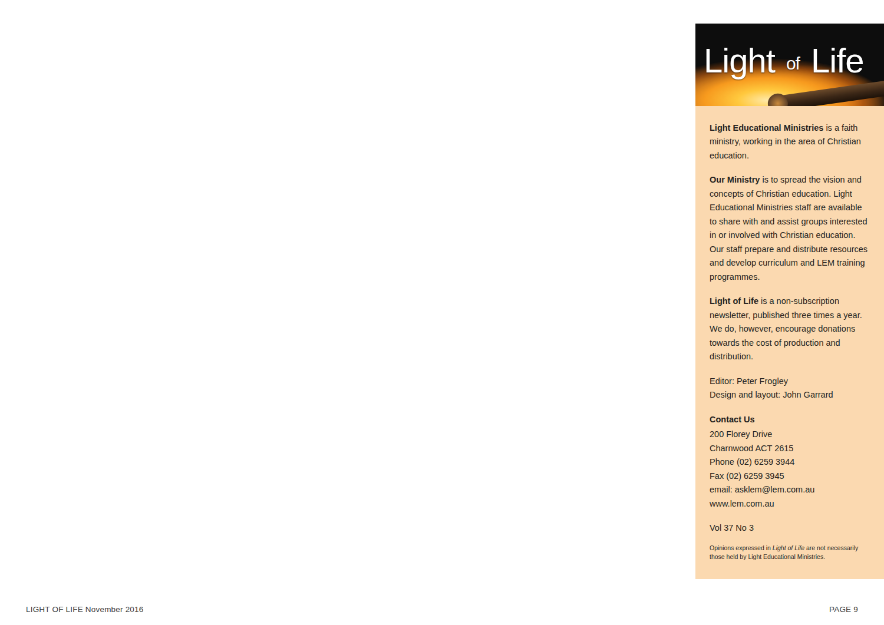Light of Life
Light Educational Ministries is a faith ministry, working in the area of Christian education.
Our Ministry is to spread the vision and concepts of Christian education. Light Educational Ministries staff are available to share with and assist groups interested in or involved with Christian education. Our staff prepare and distribute resources and develop curriculum and LEM training programmes.
Light of Life is a non-subscription newsletter, published three times a year. We do, however, encourage donations towards the cost of production and distribution.
Editor: Peter Frogley
Design and layout: John Garrard
Contact Us
200 Florey Drive
Charnwood ACT 2615
Phone (02) 6259 3944
Fax (02) 6259 3945
email: asklem@lem.com.au
www.lem.com.au
Vol 37 No 3
Opinions expressed in Light of Life are not necessarily those held by Light Educational Ministries.
LIGHT OF LIFE November 2016
PAGE 9